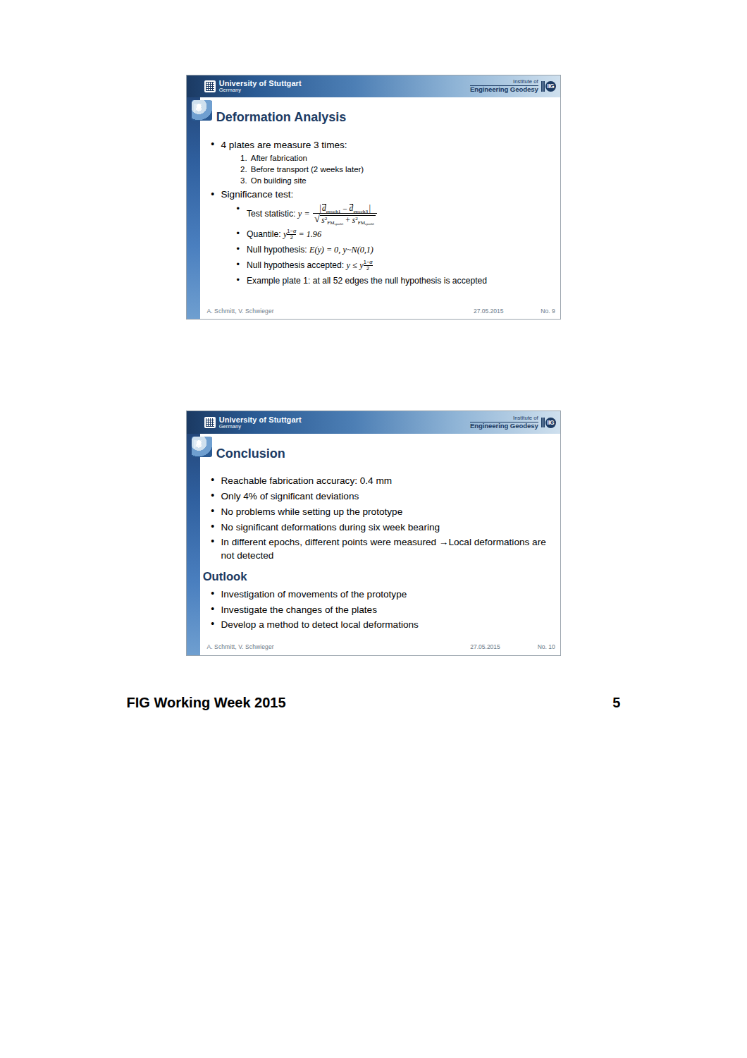University of Stuttgart Germany
Institute of Engineering Geodesy
IIG
Deformation Analysis
4 plates are measure 3 times:
After fabrication
Before transport (2 weeks later)
On building site
Significance test:
Test statistic: y = |depoch1 − depoch3| s2FMepoch1 + s2FMepoch3
Quantile: y 1−α 2 = 1.96
Null hypothesis: E(y) = 0, y~N(0,1)
Null hypothesis accepted: y ≤ y 1−α 2
Example plate 1: at all 52 edges the null hypothesis is accepted
A. Schmitt, V. Schwieger 27.05.2015 No. 9
University of Stuttgart Germany
Institute of Engineering Geodesy
IIG
Conclusion
Reachable fabrication accuracy: 0.4 mm
Only 4% of significant deviations
No problems while setting up the prototype
No significant deformations during six week bearing
In different epochs, different points were measured →Local deformations are not detected
Outlook
Investigation of movements of the prototype
Investigate the changes of the plates
Develop a method to detect local deformations
A. Schmitt, V. Schwieger 27.05.2015 No. 10
FIG Working Week 2015 5